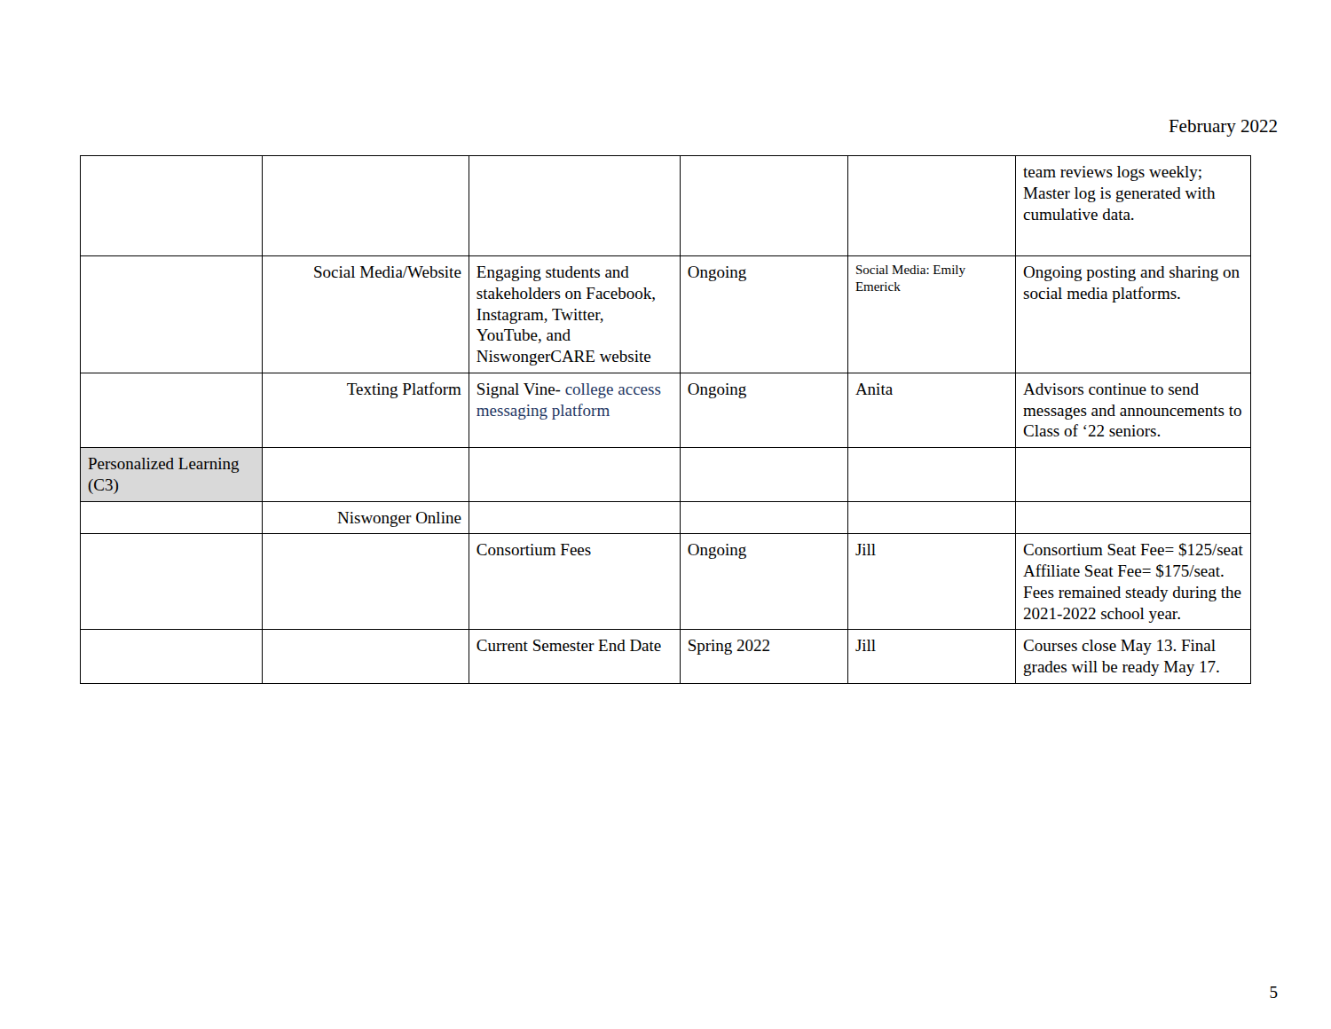February 2022
| | | | | | team reviews logs weekly; Master log is generated with cumulative data. |
| | Social Media/Website | Engaging students and stakeholders on Facebook, Instagram, Twitter, YouTube, and NiswongerCARE website | Ongoing | Social Media: Emily Emerick | Ongoing posting and sharing on social media platforms. |
| | Texting Platform | Signal Vine- college access messaging platform | Ongoing | Anita | Advisors continue to send messages and announcements to Class of ‘22 seniors. |
| Personalized Learning (C3) | | | | | |
| | Niswonger Online | | | | |
| | | Consortium Fees | Ongoing | Jill | Consortium Seat Fee= $125/seat Affiliate Seat Fee= $175/seat. Fees remained steady during the 2021-2022 school year. |
| | | Current Semester End Date | Spring 2022 | Jill | Courses close May 13. Final grades will be ready May 17. |
5